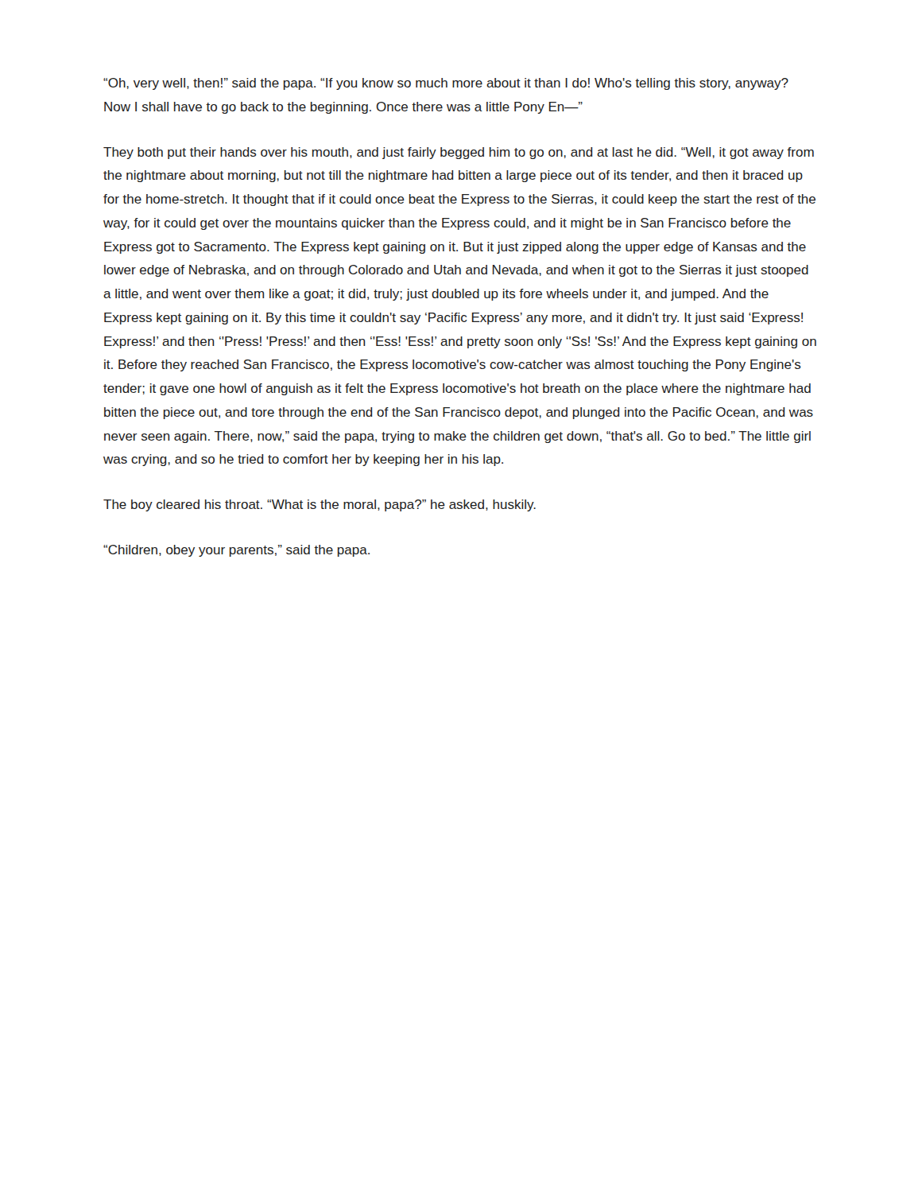“Oh, very well, then!” said the papa. “If you know so much more about it than I do! Who's telling this story, anyway? Now I shall have to go back to the beginning. Once there was a little Pony En—”
They both put their hands over his mouth, and just fairly begged him to go on, and at last he did. “Well, it got away from the nightmare about morning, but not till the nightmare had bitten a large piece out of its tender, and then it braced up for the home-stretch. It thought that if it could once beat the Express to the Sierras, it could keep the start the rest of the way, for it could get over the mountains quicker than the Express could, and it might be in San Francisco before the Express got to Sacramento. The Express kept gaining on it. But it just zipped along the upper edge of Kansas and the lower edge of Nebraska, and on through Colorado and Utah and Nevada, and when it got to the Sierras it just stooped a little, and went over them like a goat; it did, truly; just doubled up its fore wheels under it, and jumped. And the Express kept gaining on it. By this time it couldn't say ‘Pacific Express’ any more, and it didn't try. It just said ‘Express! Express!’ and then ‘'Press! 'Press!’ and then ‘'Ess! 'Ess!’ and pretty soon only ‘'Ss! 'Ss!’ And the Express kept gaining on it. Before they reached San Francisco, the Express locomotive's cow-catcher was almost touching the Pony Engine's tender; it gave one howl of anguish as it felt the Express locomotive's hot breath on the place where the nightmare had bitten the piece out, and tore through the end of the San Francisco depot, and plunged into the Pacific Ocean, and was never seen again. There, now,” said the papa, trying to make the children get down, “that's all. Go to bed.” The little girl was crying, and so he tried to comfort her by keeping her in his lap.
The boy cleared his throat. “What is the moral, papa?” he asked, huskily.
“Children, obey your parents,” said the papa.